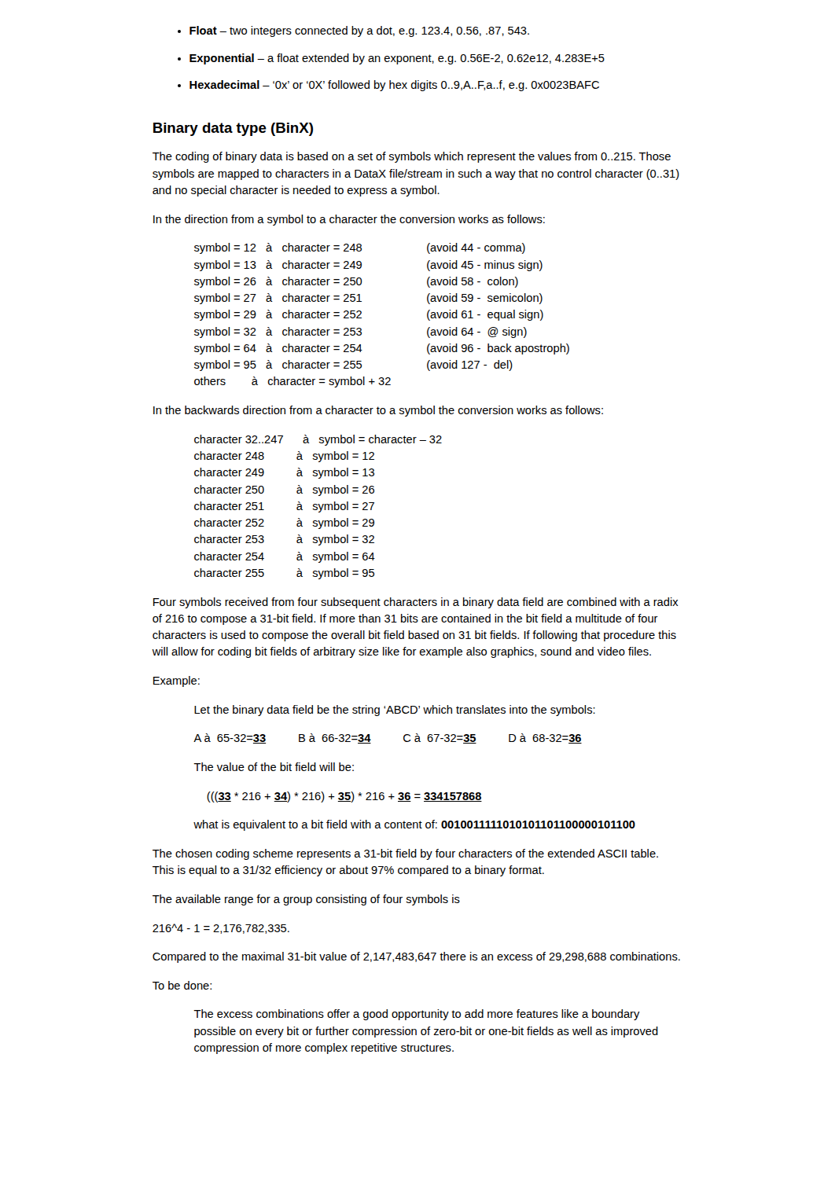Float – two integers connected by a dot, e.g. 123.4, 0.56, .87, 543.
Exponential – a float extended by an exponent, e.g. 0.56E-2, 0.62e12, 4.283E+5
Hexadecimal – ‘0x’ or ‘0X’ followed by hex digits 0..9,A..F,a..f, e.g. 0x0023BAFC
Binary data type (BinX)
The coding of binary data is based on a set of symbols which represent the values from 0..215. Those symbols are mapped to characters in a DataX file/stream in such a way that no control character (0..31) and no special character is needed to express a symbol.
In the direction from a symbol to a character the conversion works as follows:
symbol = 12   à   character = 248                    (avoid 44 - comma)
symbol = 13   à   character = 249                    (avoid 45 - minus sign)
symbol = 26   à   character = 250                    (avoid 58 -  colon)
symbol = 27   à   character = 251                    (avoid 59 -  semicolon)
symbol = 29   à   character = 252                    (avoid 61 -  equal sign)
symbol = 32   à   character = 253                    (avoid 64 -  @ sign)
symbol = 64   à   character = 254                    (avoid 96 -  back apostroph)
symbol = 95   à   character = 255                    (avoid 127 -  del)
others        à   character = symbol + 32
In the backwards direction from a character to a symbol the conversion works as follows:
character 32..247      à   symbol = character – 32
character 248          à   symbol = 12
character 249          à   symbol = 13
character 250          à   symbol = 26
character 251          à   symbol = 27
character 252          à   symbol = 29
character 253          à   symbol = 32
character 254          à   symbol = 64
character 255          à   symbol = 95
Four symbols received from four subsequent characters in a binary data field are combined with a radix of 216 to compose a 31-bit field. If more than 31 bits are contained in the bit field a multitude of four characters is used to compose the overall bit field based on 31 bit fields. If following that procedure this will allow for coding bit fields of arbitrary size like for example also graphics, sound and video files.
Example:
Let the binary data field be the string ‘ABCD’ which translates into the symbols:
A à  65-32=33          B à  66-32=34          C à  67-32=35          D à  68-32=36
The value of the bit field will be:
    (((33 * 216 + 34) * 216) + 35) * 216 + 36 = 334157868
what is equivalent to a bit field with a content of: 0010011111010101101100000101100
The chosen coding scheme represents a 31-bit field by four characters of the extended ASCII table. This is equal to a 31/32 efficiency or about 97% compared to a binary format.
The available range for a group consisting of four symbols is
216^4 - 1 = 2,176,782,335.
Compared to the maximal 31-bit value of 2,147,483,647 there is an excess of 29,298,688 combinations.
To be done:
The excess combinations offer a good opportunity to add more features like a boundary possible on every bit or further compression of zero-bit or one-bit fields as well as improved compression of more complex repetitive structures.